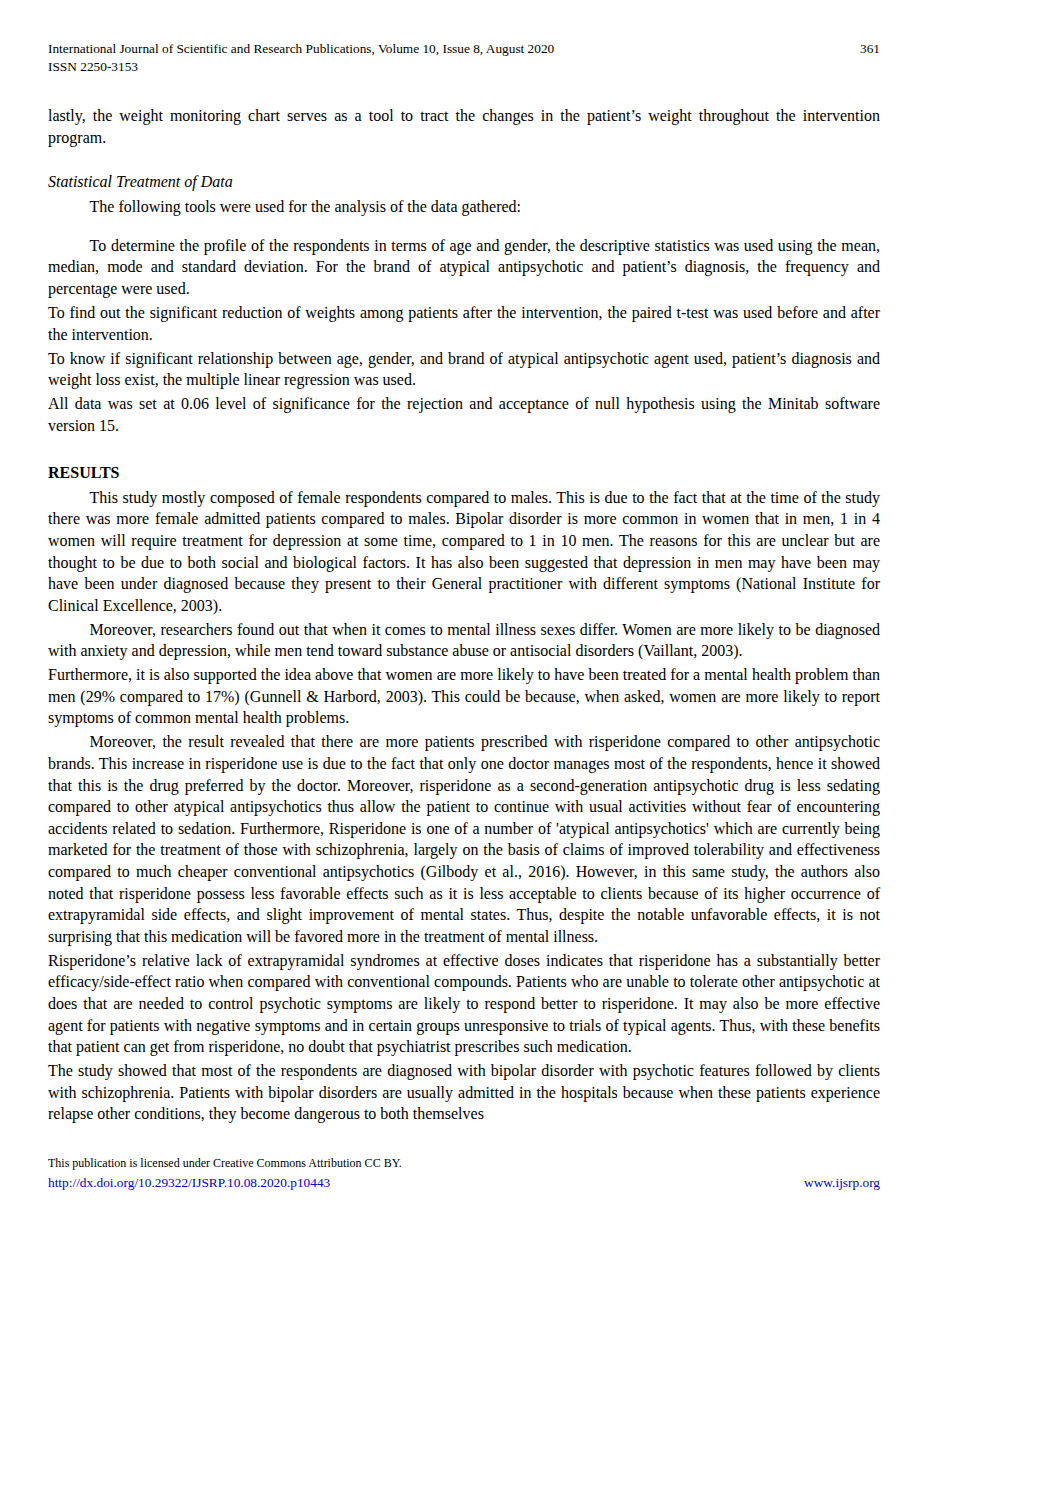International Journal of Scientific and Research Publications, Volume 10, Issue 8, August 2020 361
ISSN 2250-3153
lastly, the weight monitoring chart serves as a tool to tract the changes in the patient’s weight throughout the intervention program.
Statistical Treatment of Data
The following tools were used for the analysis of the data gathered:
To determine the profile of the respondents in terms of age and gender, the descriptive statistics was used using the mean, median, mode and standard deviation. For the brand of atypical antipsychotic and patient’s diagnosis, the frequency and percentage were used.
To find out the significant reduction of weights among patients after the intervention, the paired t-test was used before and after the intervention.
To know if significant relationship between age, gender, and brand of atypical antipsychotic agent used, patient’s diagnosis and weight loss exist, the multiple linear regression was used.
All data was set at 0.06 level of significance for the rejection and acceptance of null hypothesis using the Minitab software version 15.
RESULTS
This study mostly composed of female respondents compared to males. This is due to the fact that at the time of the study there was more female admitted patients compared to males. Bipolar disorder is more common in women that in men, 1 in 4 women will require treatment for depression at some time, compared to 1 in 10 men. The reasons for this are unclear but are thought to be due to both social and biological factors. It has also been suggested that depression in men may have been may have been under diagnosed because they present to their General practitioner with different symptoms (National Institute for Clinical Excellence, 2003).
Moreover, researchers found out that when it comes to mental illness sexes differ. Women are more likely to be diagnosed with anxiety and depression, while men tend toward substance abuse or antisocial disorders (Vaillant, 2003).
Furthermore, it is also supported the idea above that women are more likely to have been treated for a mental health problem than men (29% compared to 17%) (Gunnell & Harbord, 2003). This could be because, when asked, women are more likely to report symptoms of common mental health problems.
Moreover, the result revealed that there are more patients prescribed with risperidone compared to other antipsychotic brands. This increase in risperidone use is due to the fact that only one doctor manages most of the respondents, hence it showed that this is the drug preferred by the doctor. Moreover, risperidone as a second-generation antipsychotic drug is less sedating compared to other atypical antipsychotics thus allow the patient to continue with usual activities without fear of encountering accidents related to sedation. Furthermore, Risperidone is one of a number of 'atypical antipsychotics' which are currently being marketed for the treatment of those with schizophrenia, largely on the basis of claims of improved tolerability and effectiveness compared to much cheaper conventional antipsychotics (Gilbody et al., 2016). However, in this same study, the authors also noted that risperidone possess less favorable effects such as it is less acceptable to clients because of its higher occurrence of extrapyramidal side effects, and slight improvement of mental states. Thus, despite the notable unfavorable effects, it is not surprising that this medication will be favored more in the treatment of mental illness.
Risperidone’s relative lack of extrapyramidal syndromes at effective doses indicates that risperidone has a substantially better efficacy/side-effect ratio when compared with conventional compounds. Patients who are unable to tolerate other antipsychotic at does that are needed to control psychotic symptoms are likely to respond better to risperidone. It may also be more effective agent for patients with negative symptoms and in certain groups unresponsive to trials of typical agents. Thus, with these benefits that patient can get from risperidone, no doubt that psychiatrist prescribes such medication.
The study showed that most of the respondents are diagnosed with bipolar disorder with psychotic features followed by clients with schizophrenia. Patients with bipolar disorders are usually admitted in the hospitals because when these patients experience relapse other conditions, they become dangerous to both themselves
This publication is licensed under Creative Commons Attribution CC BY.
http://dx.doi.org/10.29322/IJSRP.10.08.2020.p10443 www.ijsrp.org